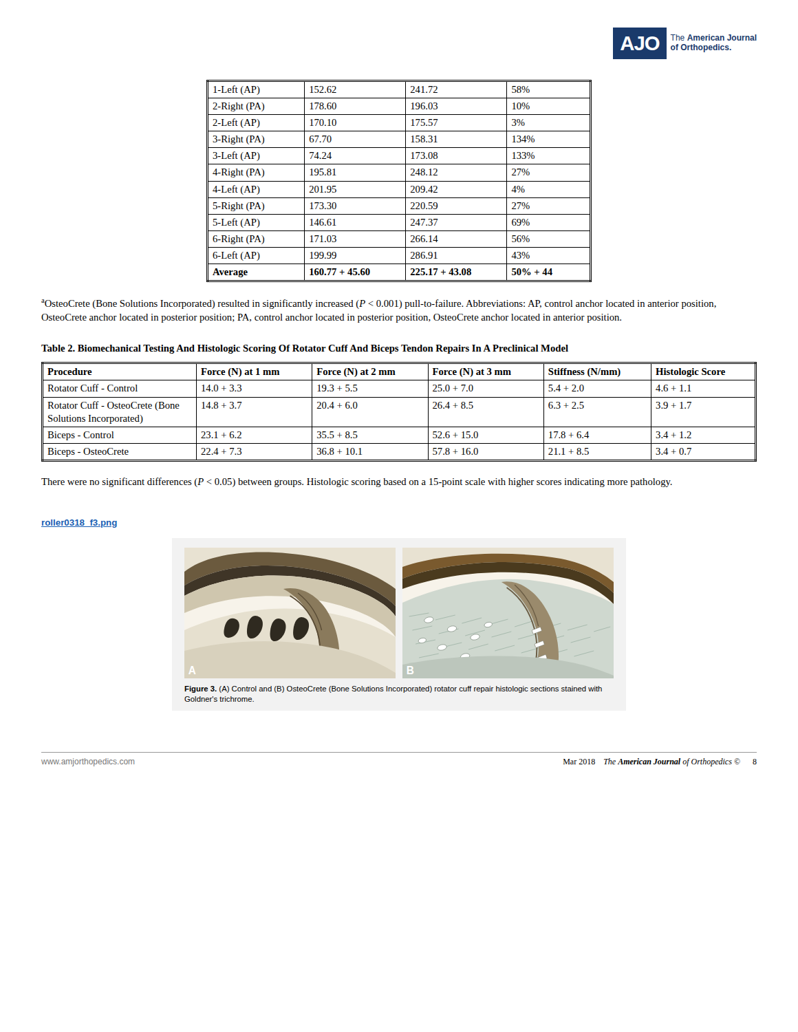AJO The American Journal
of Orthopedics.
| 1-Left (AP) | 152.62 | 241.72 | 58% |
| 2-Right (PA) | 178.60 | 196.03 | 10% |
| 2-Left (AP) | 170.10 | 175.57 | 3% |
| 3-Right (PA) | 67.70 | 158.31 | 134% |
| 3-Left (AP) | 74.24 | 173.08 | 133% |
| 4-Right (PA) | 195.81 | 248.12 | 27% |
| 4-Left (AP) | 201.95 | 209.42 | 4% |
| 5-Right (PA) | 173.30 | 220.59 | 27% |
| 5-Left (AP) | 146.61 | 247.37 | 69% |
| 6-Right (PA) | 171.03 | 266.14 | 56% |
| 6-Left (AP) | 199.99 | 286.91 | 43% |
| Average | 160.77 + 45.60 | 225.17 + 43.08 | 50% + 44 |
aOsteoCrete (Bone Solutions Incorporated) resulted in significantly increased (P < 0.001) pull-to-failure. Abbreviations: AP, control anchor located in anterior position, OsteoCrete anchor located in posterior position; PA, control anchor located in posterior position, OsteoCrete anchor located in anterior position.
Table 2. Biomechanical Testing And Histologic Scoring Of Rotator Cuff And Biceps Tendon Repairs In A Preclinical Model
| Procedure | Force (N) at 1 mm | Force (N) at 2 mm | Force (N) at 3 mm | Stiffness (N/mm) | Histologic Score |
| --- | --- | --- | --- | --- | --- |
| Rotator Cuff - Control | 14.0 + 3.3 | 19.3 + 5.5 | 25.0 + 7.0 | 5.4 + 2.0 | 4.6 + 1.1 |
| Rotator Cuff - OsteoCrete (Bone Solutions Incorporated) | 14.8 + 3.7 | 20.4 + 6.0 | 26.4 + 8.5 | 6.3 + 2.5 | 3.9 + 1.7 |
| Biceps - Control | 23.1 + 6.2 | 35.5 + 8.5 | 52.6 + 15.0 | 17.8 + 6.4 | 3.4 + 1.2 |
| Biceps - OsteoCrete | 22.4 + 7.3 | 36.8 + 10.1 | 57.8 + 16.0 | 21.1 + 8.5 | 3.4 + 0.7 |
There were no significant differences (P < 0.05) between groups. Histologic scoring based on a 15-point scale with higher scores indicating more pathology.
roller0318_f3.png
A
B
Figure 3. (A) Control and (B) OsteoCrete (Bone Solutions Incorporated) rotator cuff repair histologic sections stained with Goldner's trichrome.
www.amjorthopedics.com
Mar 2018 The American Journal of Orthopedics ©8